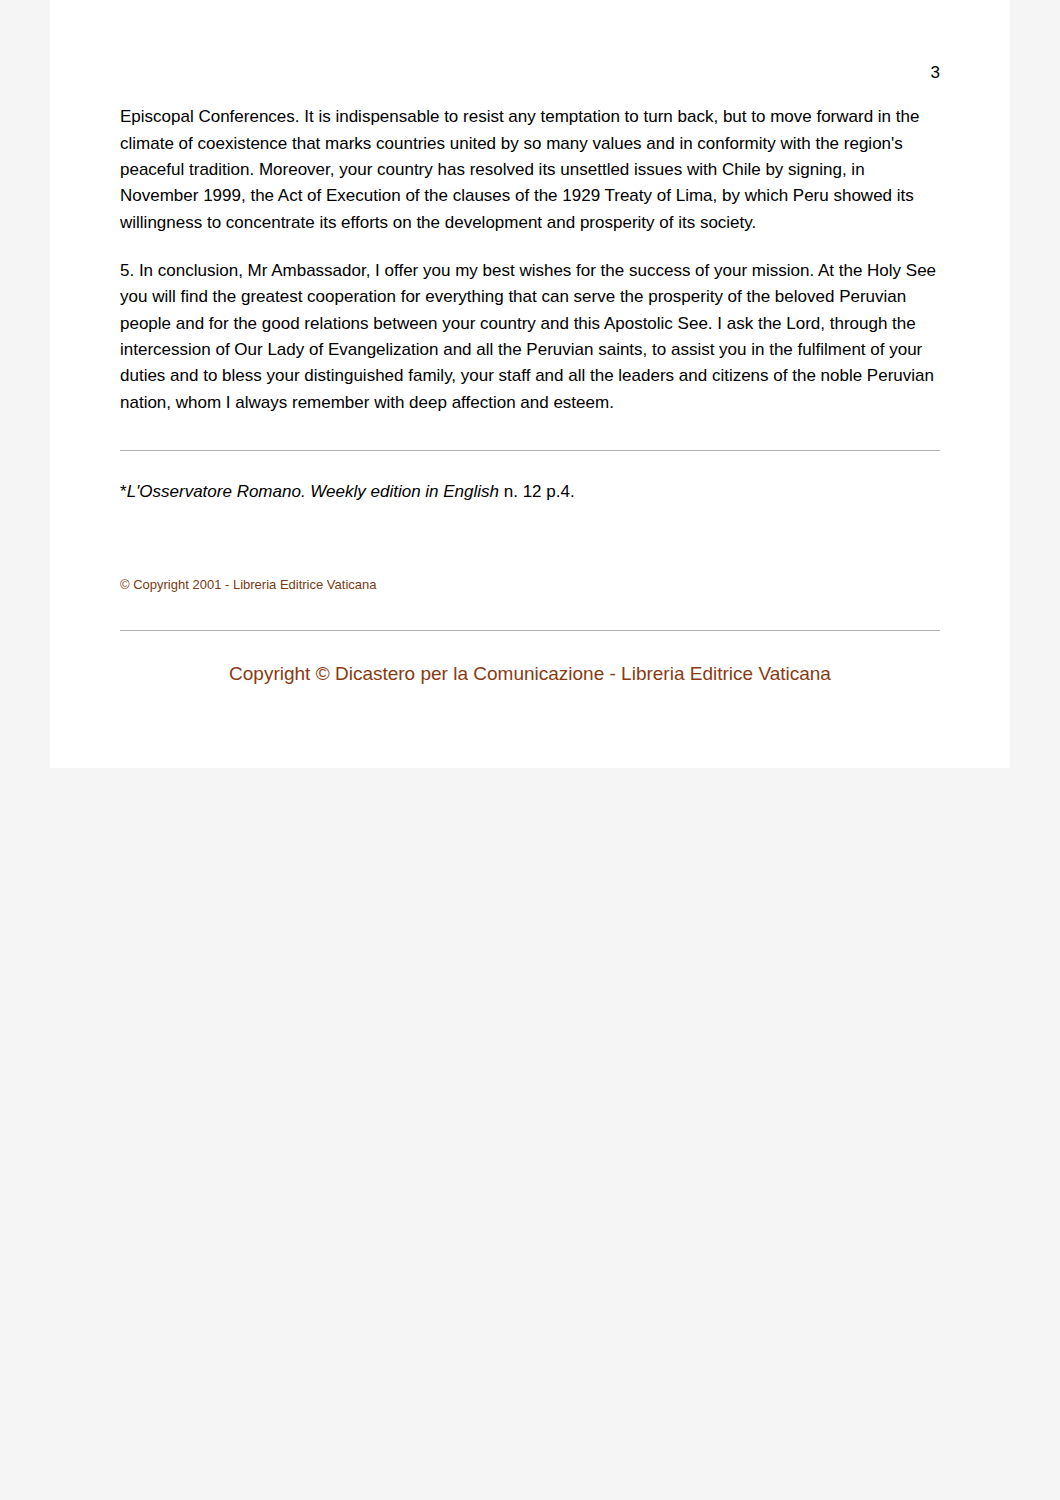3
Episcopal Conferences. It is indispensable to resist any temptation to turn back, but to move forward in the climate of coexistence that marks countries united by so many values and in conformity with the region's peaceful tradition. Moreover, your country has resolved its unsettled issues with Chile by signing, in November 1999, the Act of Execution of the clauses of the 1929 Treaty of Lima, by which Peru showed its willingness to concentrate its efforts on the development and prosperity of its society.
5. In conclusion, Mr Ambassador, I offer you my best wishes for the success of your mission. At the Holy See you will find the greatest cooperation for everything that can serve the prosperity of the beloved Peruvian people and for the good relations between your country and this Apostolic See. I ask the Lord, through the intercession of Our Lady of Evangelization and all the Peruvian saints, to assist you in the fulfilment of your duties and to bless your distinguished family, your staff and all the leaders and citizens of the noble Peruvian nation, whom I always remember with deep affection and esteem.
*L'Osservatore Romano. Weekly edition in English n. 12 p.4.
© Copyright 2001 - Libreria Editrice Vaticana
Copyright © Dicastero per la Comunicazione - Libreria Editrice Vaticana